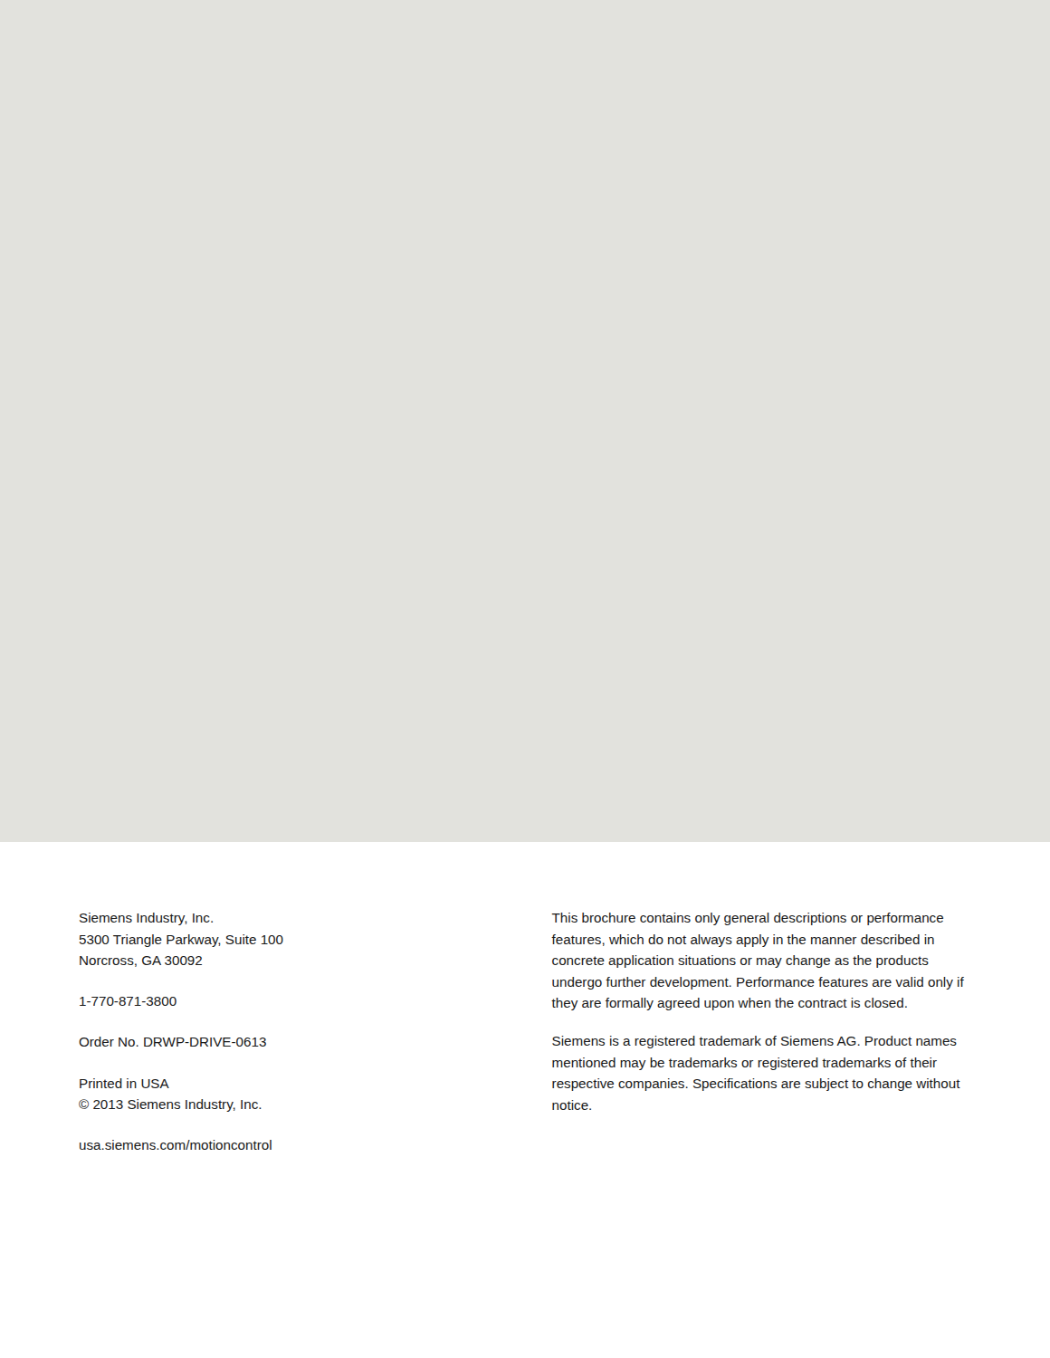Siemens Industry, Inc.
5300 Triangle Parkway, Suite 100
Norcross, GA 30092
1-770-871-3800
Order No. DRWP-DRIVE-0613
Printed in USA
© 2013 Siemens Industry, Inc.
usa.siemens.com/motioncontrol
This brochure contains only general descriptions or performance features, which do not always apply in the manner described in concrete application situations or may change as the products undergo further development. Performance features are valid only if they are formally agreed upon when the contract is closed.
Siemens is a registered trademark of Siemens AG. Product names mentioned may be trademarks or registered trademarks of their respective companies. Specifications are subject to change without notice.